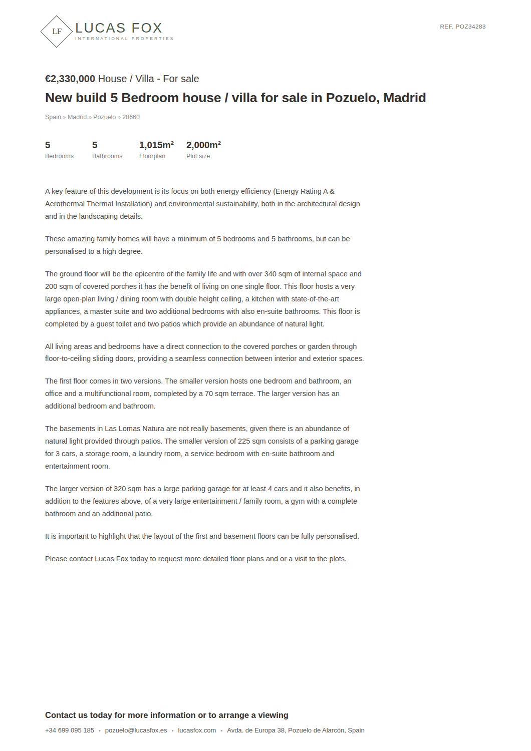LF
LUCAS FOX
International Properties
REF. POZ34283
€2,330,000 House / Villa - For sale
New build 5 Bedroom house / villa for sale in Pozuelo, Madrid
Spain»Madrid»Pozuelo»28660
5
Bedrooms
5
Bathrooms
1,015m²
Floorplan
2,000m²
Plot size
A key feature of this development is its focus on both energy efficiency (Energy Rating A & Aerothermal Thermal Installation) and environmental sustainability, both in the architectural design and in the landscaping details.
These amazing family homes will have a minimum of 5 bedrooms and 5 bathrooms, but can be personalised to a high degree.
The ground floor will be the epicentre of the family life and with over 340 sqm of internal space and 200 sqm of covered porches it has the benefit of living on one single floor. This floor hosts a very large open-plan living / dining room with double height ceiling, a kitchen with state-of-the-art appliances, a master suite and two additional bedrooms with also en-suite bathrooms. This floor is completed by a guest toilet and two patios which provide an abundance of natural light.
All living areas and bedrooms have a direct connection to the covered porches or garden through floor-to-ceiling sliding doors, providing a seamless connection between interior and exterior spaces.
The first floor comes in two versions. The smaller version hosts one bedroom and bathroom, an office and a multifunctional room, completed by a 70 sqm terrace. The larger version has an additional bedroom and bathroom.
The basements in Las Lomas Natura are not really basements, given there is an abundance of natural light provided through patios. The smaller version of 225 sqm consists of a parking garage for 3 cars, a storage room, a laundry room, a service bedroom with en-suite bathroom and entertainment room.
The larger version of 320 sqm has a large parking garage for at least 4 cars and it also benefits, in addition to the features above, of a very large entertainment / family room, a gym with a complete bathroom and an additional patio.
It is important to highlight that the layout of the first and basement floors can be fully personalised.
Please contact Lucas Fox today to request more detailed floor plans and or a visit to the plots.
Contact us today for more information or to arrange a viewing
+34 699 095 185 • pozuelo@lucasfox.es • lucasfox.com • Avda. de Europa 38, Pozuelo de Alarcón, Spain